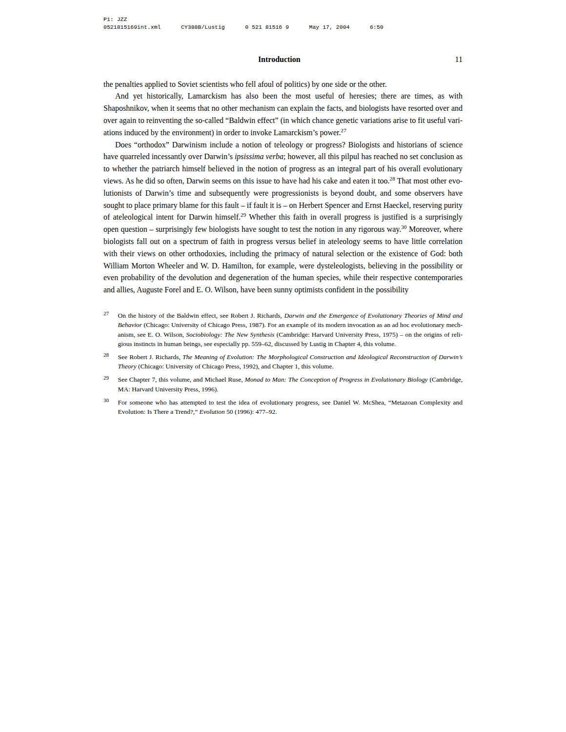P1: JZZ
0521815169int.xml CY388B/Lustig 0 521 81516 9 May 17, 2004 6:50
Introduction 11
the penalties applied to Soviet scientists who fell afoul of politics) by one side or the other.
And yet historically, Lamarckism has also been the most useful of heresies; there are times, as with Shaposhnikov, when it seems that no other mechanism can explain the facts, and biologists have resorted over and over again to reinventing the so-called “Baldwin effect” (in which chance genetic variations arise to fit useful variations induced by the environment) in order to invoke Lamarckism’s power.27
Does “orthodox” Darwinism include a notion of teleology or progress? Biologists and historians of science have quarreled incessantly over Darwin’s ipsissima verba; however, all this pilpul has reached no set conclusion as to whether the patriarch himself believed in the notion of progress as an integral part of his overall evolutionary views. As he did so often, Darwin seems on this issue to have had his cake and eaten it too.28 That most other evolutionists of Darwin’s time and subsequently were progressionists is beyond doubt, and some observers have sought to place primary blame for this fault – if fault it is – on Herbert Spencer and Ernst Haeckel, reserving purity of ateleological intent for Darwin himself.29 Whether this faith in overall progress is justified is a surprisingly open question – surprisingly few biologists have sought to test the notion in any rigorous way.30 Moreover, where biologists fall out on a spectrum of faith in progress versus belief in ateleology seems to have little correlation with their views on other orthodoxies, including the primacy of natural selection or the existence of God: both William Morton Wheeler and W. D. Hamilton, for example, were dysteleologists, believing in the possibility or even probability of the devolution and degeneration of the human species, while their respective contemporaries and allies, Auguste Forel and E. O. Wilson, have been sunny optimists confident in the possibility
27 On the history of the Baldwin effect, see Robert J. Richards, Darwin and the Emergence of Evolutionary Theories of Mind and Behavior (Chicago: University of Chicago Press, 1987). For an example of its modern invocation as an ad hoc evolutionary mechanism, see E. O. Wilson, Sociobiology: The New Synthesis (Cambridge: Harvard University Press, 1975) – on the origins of religious instincts in human beings, see especially pp. 559–62, discussed by Lustig in Chapter 4, this volume.
28 See Robert J. Richards, The Meaning of Evolution: The Morphological Construction and Ideological Reconstruction of Darwin’s Theory (Chicago: University of Chicago Press, 1992), and Chapter 1, this volume.
29 See Chapter 7, this volume, and Michael Ruse, Monad to Man: The Conception of Progress in Evolutionary Biology (Cambridge, MA: Harvard University Press, 1996).
30 For someone who has attempted to test the idea of evolutionary progress, see Daniel W. McShea, “Metazoan Complexity and Evolution: Is There a Trend?,” Evolution 50 (1996): 477–92.